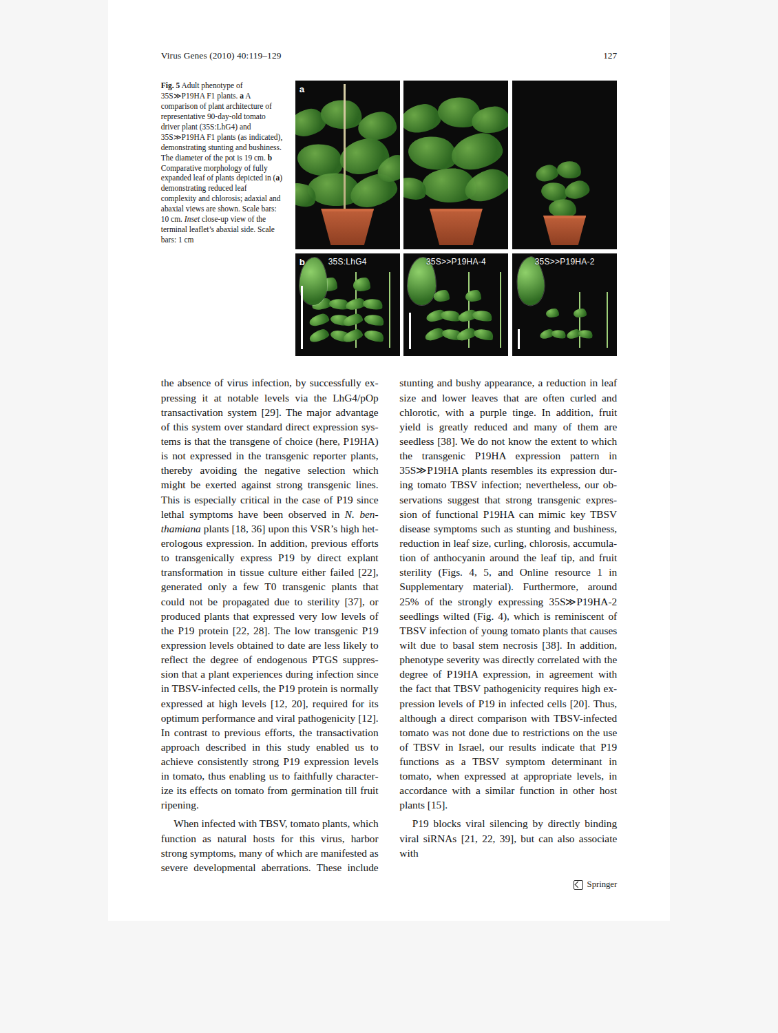Virus Genes (2010) 40:119–129
127
Fig. 5 Adult phenotype of 35S≫P19HA F1 plants. a A comparison of plant architecture of representative 90-day-old tomato driver plant (35S:LhG4) and 35S≫P19HA F1 plants (as indicated), demonstrating stunting and bushiness. The diameter of the pot is 19 cm. b Comparative morphology of fully expanded leaf of plants depicted in (a) demonstrating reduced leaf complexity and chlorosis; adaxial and abaxial views are shown. Scale bars: 10 cm. Inset close-up view of the terminal leaflet’s abaxial side. Scale bars: 1 cm
a
b 35S:LhG4
35S>>P19HA-4
35S>>P19HA-2
the absence of virus infection, by successfully expressing it at notable levels via the LhG4/pOp transactivation system [29]. The major advantage of this system over standard direct expression systems is that the transgene of choice (here, P19HA) is not expressed in the transgenic reporter plants, thereby avoiding the negative selection which might be exerted against strong transgenic lines. This is especially critical in the case of P19 since lethal symptoms have been observed in N. benthamiana plants [18, 36] upon this VSR’s high heterologous expression. In addition, previous efforts to transgenically express P19 by direct explant transformation in tissue culture either failed [22], generated only a few T0 transgenic plants that could not be propagated due to sterility [37], or produced plants that expressed very low levels of the P19 protein [22, 28]. The low transgenic P19 expression levels obtained to date are less likely to reflect the degree of endogenous PTGS suppression that a plant experiences during infection since in TBSV-infected cells, the P19 protein is normally expressed at high levels [12, 20], required for its optimum performance and viral pathogenicity [12]. In contrast to previous efforts, the transactivation approach described in this study enabled us to achieve consistently strong P19 expression levels in tomato, thus enabling us to faithfully characterize its effects on tomato from germination till fruit ripening.
When infected with TBSV, tomato plants, which function as natural hosts for this virus, harbor strong symptoms, many of which are manifested as severe developmental aberrations. These include stunting and bushy appearance, a reduction in leaf size and lower leaves that are often curled and chlorotic, with a purple tinge. In addition, fruit yield is greatly reduced and many of them are seedless [38]. We do not know the extent to which the transgenic P19HA expression pattern in 35S≫P19HA plants resembles its expression during tomato TBSV infection; nevertheless, our observations suggest that strong transgenic expression of functional P19HA can mimic key TBSV disease symptoms such as stunting and bushiness, reduction in leaf size, curling, chlorosis, accumulation of anthocyanin around the leaf tip, and fruit sterility (Figs. 4, 5, and Online resource 1 in Supplementary material). Furthermore, around 25% of the strongly expressing 35S≫P19HA-2 seedlings wilted (Fig. 4), which is reminiscent of TBSV infection of young tomato plants that causes wilt due to basal stem necrosis [38]. In addition, phenotype severity was directly correlated with the degree of P19HA expression, in agreement with the fact that TBSV pathogenicity requires high expression levels of P19 in infected cells [20]. Thus, although a direct comparison with TBSV-infected tomato was not done due to restrictions on the use of TBSV in Israel, our results indicate that P19 functions as a TBSV symptom determinant in tomato, when expressed at appropriate levels, in accordance with a similar function in other host plants [15].
P19 blocks viral silencing by directly binding viral siRNAs [21, 22, 39], but can also associate with
Springer